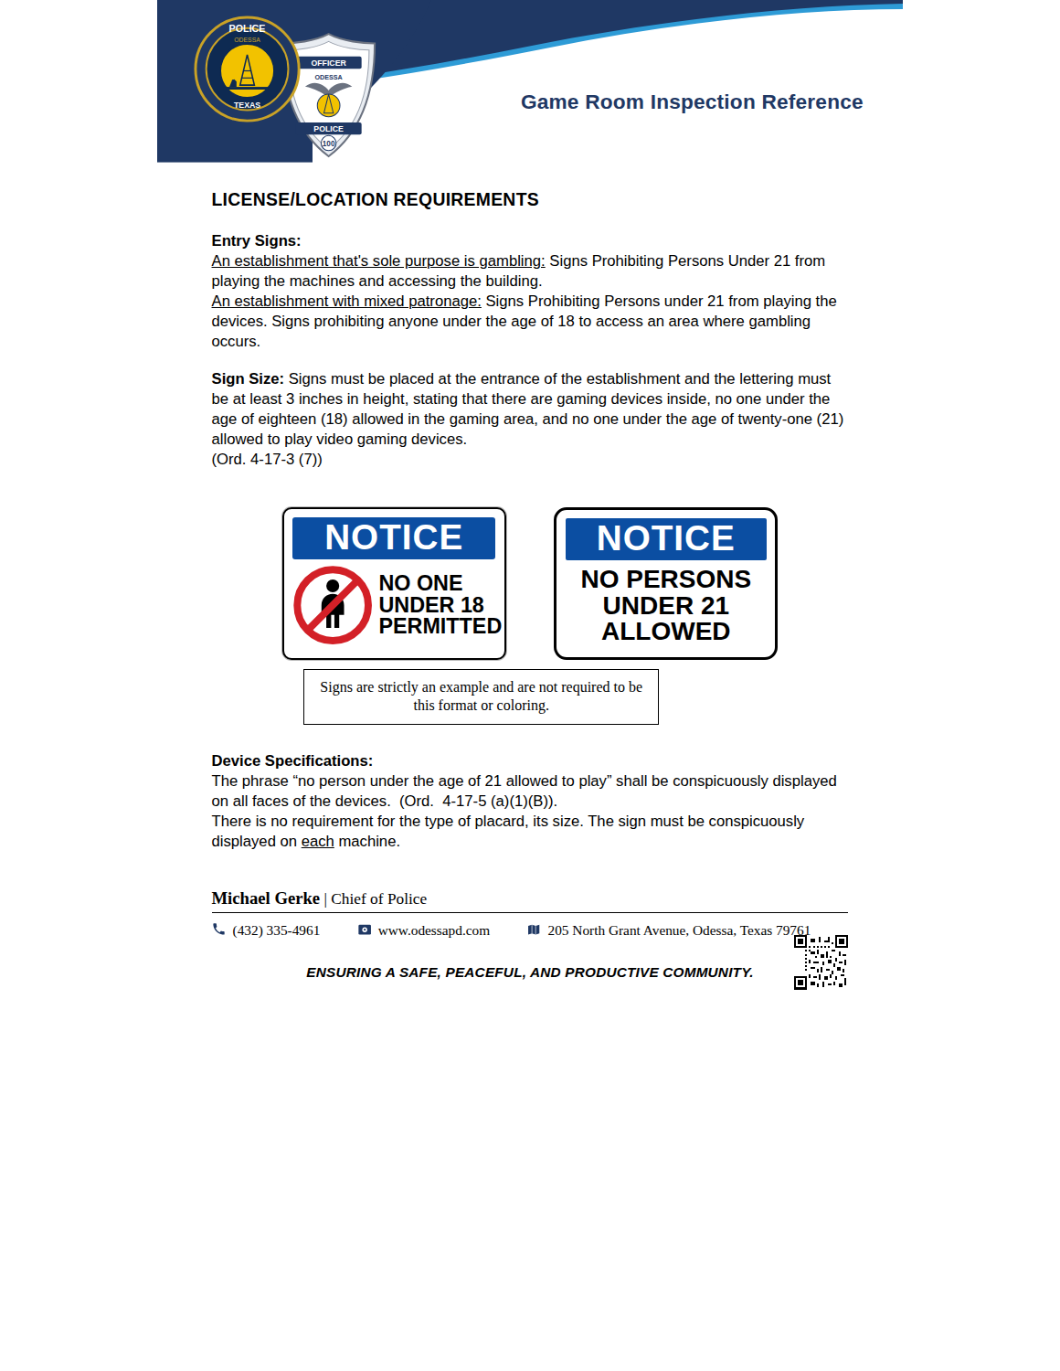POLICE ODESSA TEXAS OFFICER ODESSA POLICE 100
Game Room Inspection Reference
LICENSE/LOCATION REQUIREMENTS
Entry Signs:
An establishment that's sole purpose is gambling: Signs Prohibiting Persons Under 21 from playing the machines and accessing the building.
An establishment with mixed patronage: Signs Prohibiting Persons under 21 from playing the devices. Signs prohibiting anyone under the age of 18 to access an area where gambling occurs.
Sign Size:
Signs must be placed at the entrance of the establishment and the lettering must be at least 3 inches in height, stating that there are gaming devices inside, no one under the age of eighteen (18) allowed in the gaming area, and no one under the age of twenty-one (21) allowed to play video gaming devices.
(Ord. 4-17-3 (7))
NOTICE
NO ONE
UNDER 18
PERMITTED
NOTICE
NO PERSONS
UNDER 21
ALLOWED
Signs are strictly an example and are not required to be this format or coloring.
Device Specifications:
The phrase “no person under the age of 21 allowed to play” shall be conspicuously displayed on all faces of the devices. (Ord. 4-17-5 (a)(1)(B)).
There is no requirement for the type of placard, its size. The sign must be conspicuously displayed on each machine.
Michael Gerke | Chief of Police
(432) 335-4961
www.odessapd.com
205 North Grant Avenue, Odessa, Texas 79761
ENSURING A SAFE, PEACEFUL, AND PRODUCTIVE COMMUNITY.